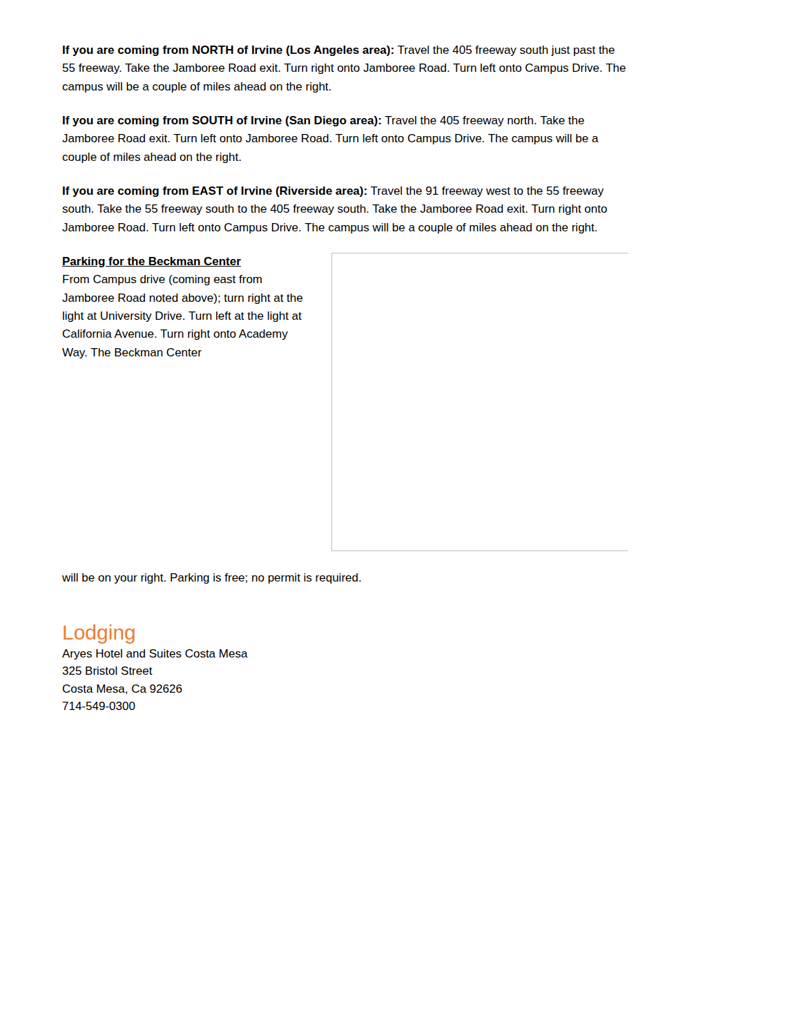If you are coming from NORTH of Irvine (Los Angeles area): Travel the 405 freeway south just past the 55 freeway. Take the Jamboree Road exit. Turn right onto Jamboree Road. Turn left onto Campus Drive. The campus will be a couple of miles ahead on the right.
If you are coming from SOUTH of Irvine (San Diego area): Travel the 405 freeway north. Take the Jamboree Road exit. Turn left onto Jamboree Road. Turn left onto Campus Drive. The campus will be a couple of miles ahead on the right.
If you are coming from EAST of Irvine (Riverside area): Travel the 91 freeway west to the 55 freeway south. Take the 55 freeway south to the 405 freeway south. Take the Jamboree Road exit. Turn right onto Jamboree Road. Turn left onto Campus Drive. The campus will be a couple of miles ahead on the right.
Parking for the Beckman Center
From Campus drive (coming east from Jamboree Road noted above); turn right at the light at University Drive. Turn left at the light at California Avenue. Turn right onto Academy Way. The Beckman Center
will be on your right. Parking is free; no permit is required.
Lodging
Aryes Hotel and Suites Costa Mesa
325 Bristol Street
Costa Mesa, Ca 92626
714-549-0300